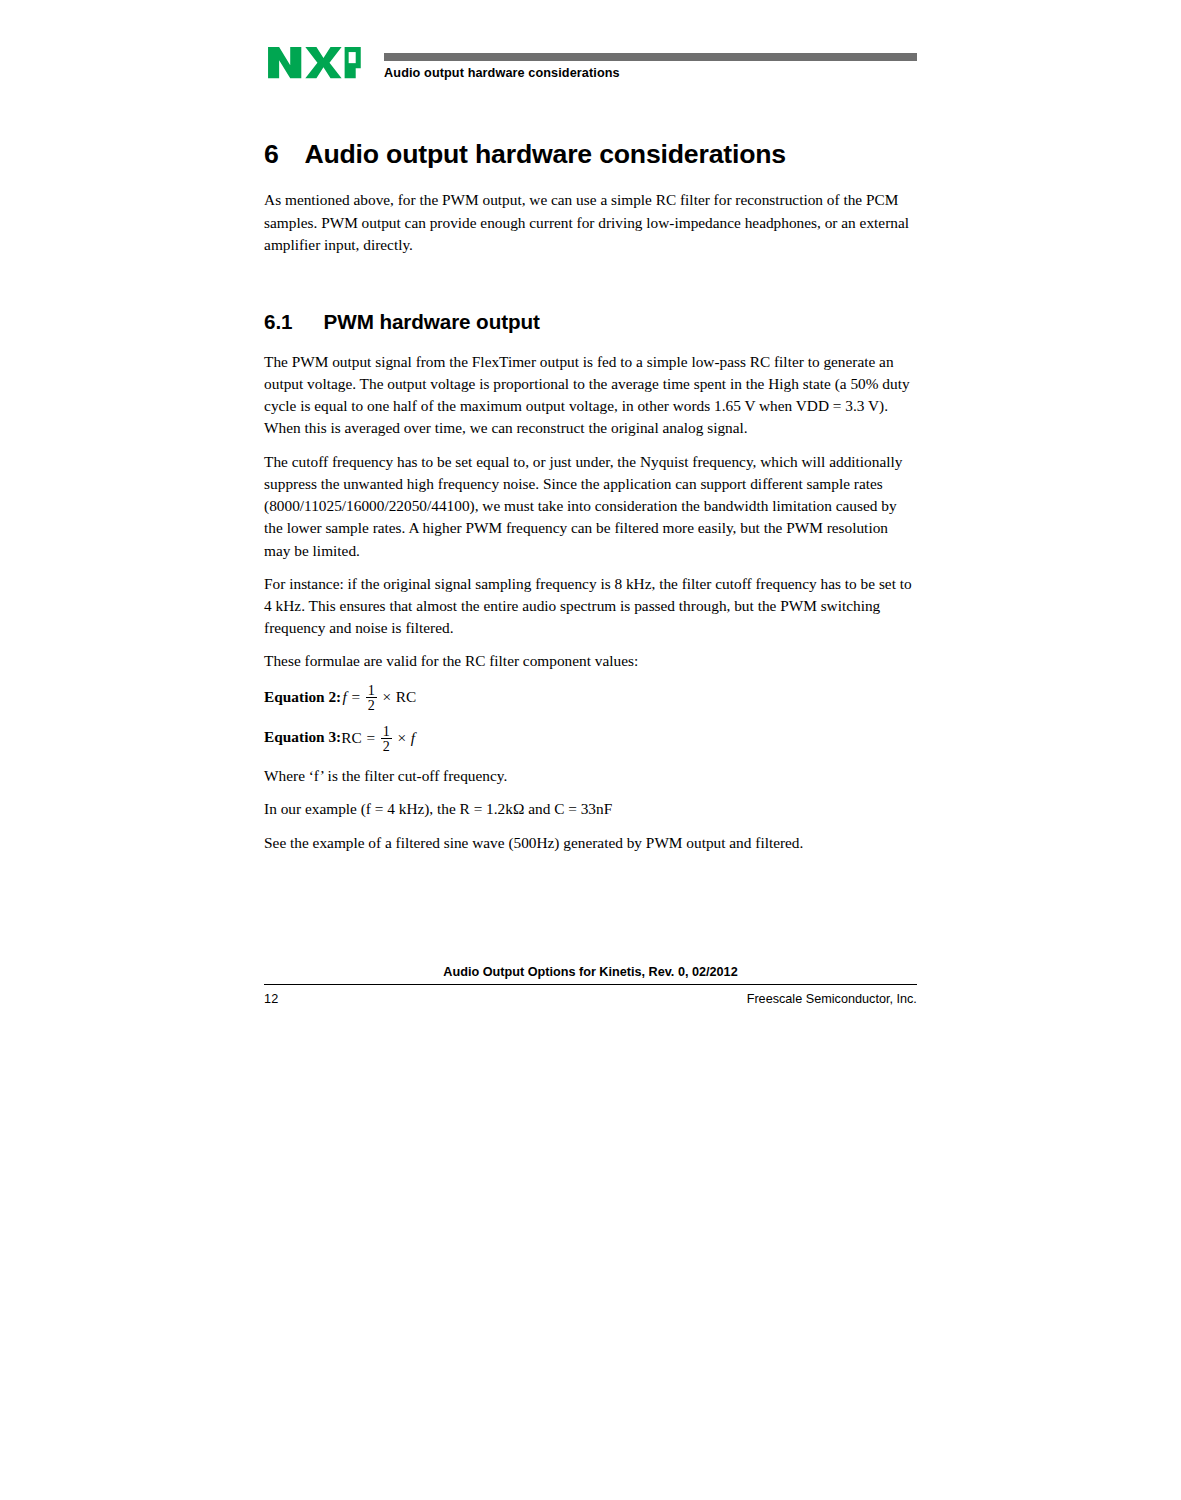Audio output hardware considerations
6 Audio output hardware considerations
As mentioned above, for the PWM output, we can use a simple RC filter for reconstruction of the PCM samples. PWM output can provide enough current for driving low-impedance headphones, or an external amplifier input, directly.
6.1 PWM hardware output
The PWM output signal from the FlexTimer output is fed to a simple low-pass RC filter to generate an output voltage. The output voltage is proportional to the average time spent in the High state (a 50% duty cycle is equal to one half of the maximum output voltage, in other words 1.65 V when VDD = 3.3 V). When this is averaged over time, we can reconstruct the original analog signal.
The cutoff frequency has to be set equal to, or just under, the Nyquist frequency, which will additionally suppress the unwanted high frequency noise. Since the application can support different sample rates (8000/11025/16000/22050/44100), we must take into consideration the bandwidth limitation caused by the lower sample rates. A higher PWM frequency can be filtered more easily, but the PWM resolution may be limited.
For instance: if the original signal sampling frequency is 8 kHz, the filter cutoff frequency has to be set to 4 kHz. This ensures that almost the entire audio spectrum is passed through, but the PWM switching frequency and noise is filtered.
These formulae are valid for the RC filter component values:
Equation 2: f = 12 × RC
Equation 3: RC = 12 × f
Where ‘f’ is the filter cut-off frequency.
In our example (f = 4 kHz), the R = 1.2kΩ and C = 33nF
See the example of a filtered sine wave (500Hz) generated by PWM output and filtered.
Audio Output Options for Kinetis, Rev. 0, 02/2012
12 Freescale Semiconductor, Inc.